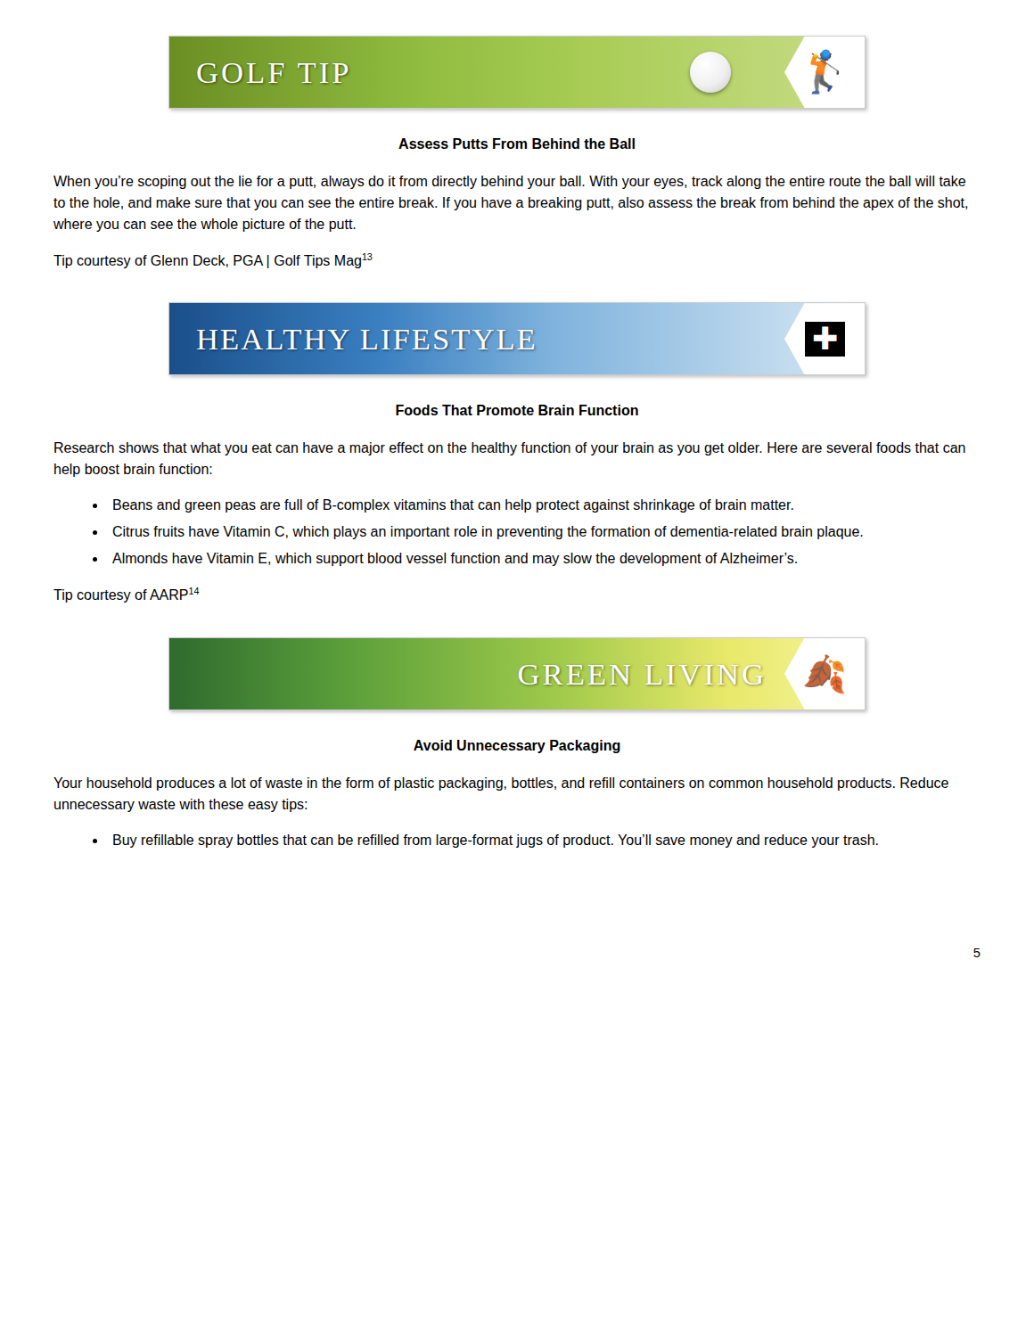GOLF TIP
Assess Putts From Behind the Ball
When you’re scoping out the lie for a putt, always do it from directly behind your ball. With your eyes, track along the entire route the ball will take to the hole, and make sure that you can see the entire break. If you have a breaking putt, also assess the break from behind the apex of the shot, where you can see the whole picture of the putt.
Tip courtesy of Glenn Deck, PGA | Golf Tips Mag13
HEALTHY LIFESTYLE
Foods That Promote Brain Function
Research shows that what you eat can have a major effect on the healthy function of your brain as you get older. Here are several foods that can help boost brain function:
Beans and green peas are full of B-complex vitamins that can help protect against shrinkage of brain matter.
Citrus fruits have Vitamin C, which plays an important role in preventing the formation of dementia-related brain plaque.
Almonds have Vitamin E, which support blood vessel function and may slow the development of Alzheimer’s.
Tip courtesy of AARP14
GREEN LIVING
Avoid Unnecessary Packaging
Your household produces a lot of waste in the form of plastic packaging, bottles, and refill containers on common household products. Reduce unnecessary waste with these easy tips:
Buy refillable spray bottles that can be refilled from large-format jugs of product. You’ll save money and reduce your trash.
5